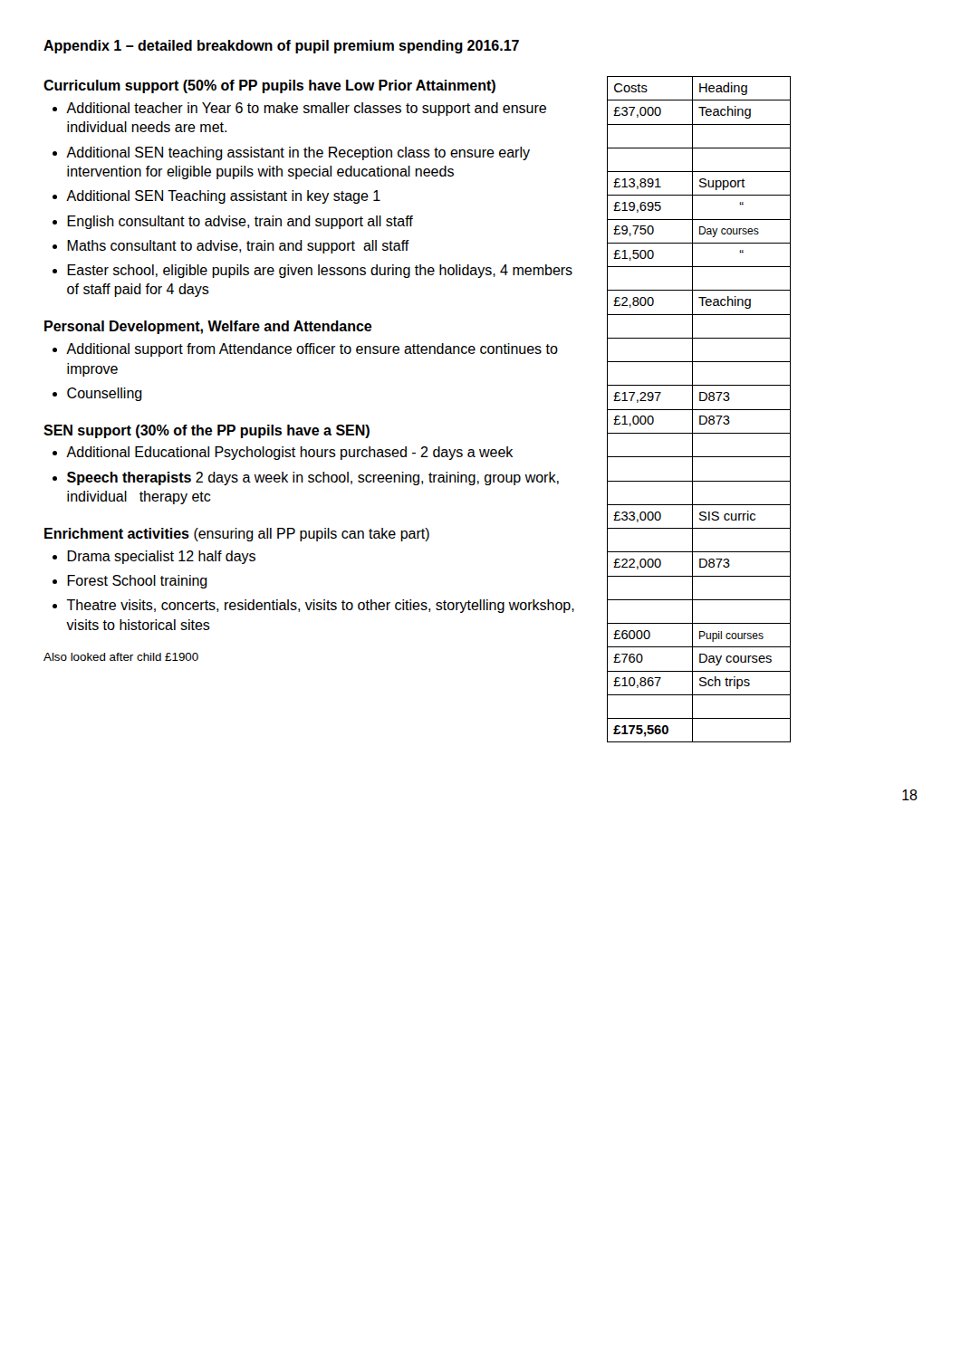Appendix 1 – detailed breakdown of pupil premium spending 2016.17
Curriculum support (50% of PP pupils have Low Prior Attainment)
Additional teacher in Year 6 to make smaller classes to support and ensure individual needs are met.
Additional SEN teaching assistant in the Reception class to ensure early intervention for eligible pupils with special educational needs
Additional SEN Teaching assistant in key stage 1
English consultant to advise, train and support all staff
Maths consultant to advise, train and support all staff
Easter school, eligible pupils are given lessons during the holidays, 4 members of staff paid for 4 days
Personal Development, Welfare and Attendance
Additional support from Attendance officer to ensure attendance continues to improve
Counselling
SEN support (30% of the PP pupils have a SEN)
Additional Educational Psychologist hours purchased - 2 days a week
Speech therapists 2 days a week in school, screening, training, group work, individual therapy etc
Enrichment activities (ensuring all PP pupils can take part)
Drama specialist 12 half days
Forest School training
Theatre visits, concerts, residentials, visits to other cities, storytelling workshop, visits to historical sites
Also looked after child £1900
| Costs | Heading |
| £37,000 | Teaching |
| £13,891 | Support |
| £19,695 | “ |
| £9,750 | Day courses |
| £1,500 | “ |
| £2,800 | Teaching |
| £17,297 | D873 |
| £1,000 | D873 |
| £33,000 | SIS curric |
| £22,000 | D873 |
| £6000 | Pupil courses |
| £760 | Day courses |
| £10,867 | Sch trips |
| £175,560 | |
18